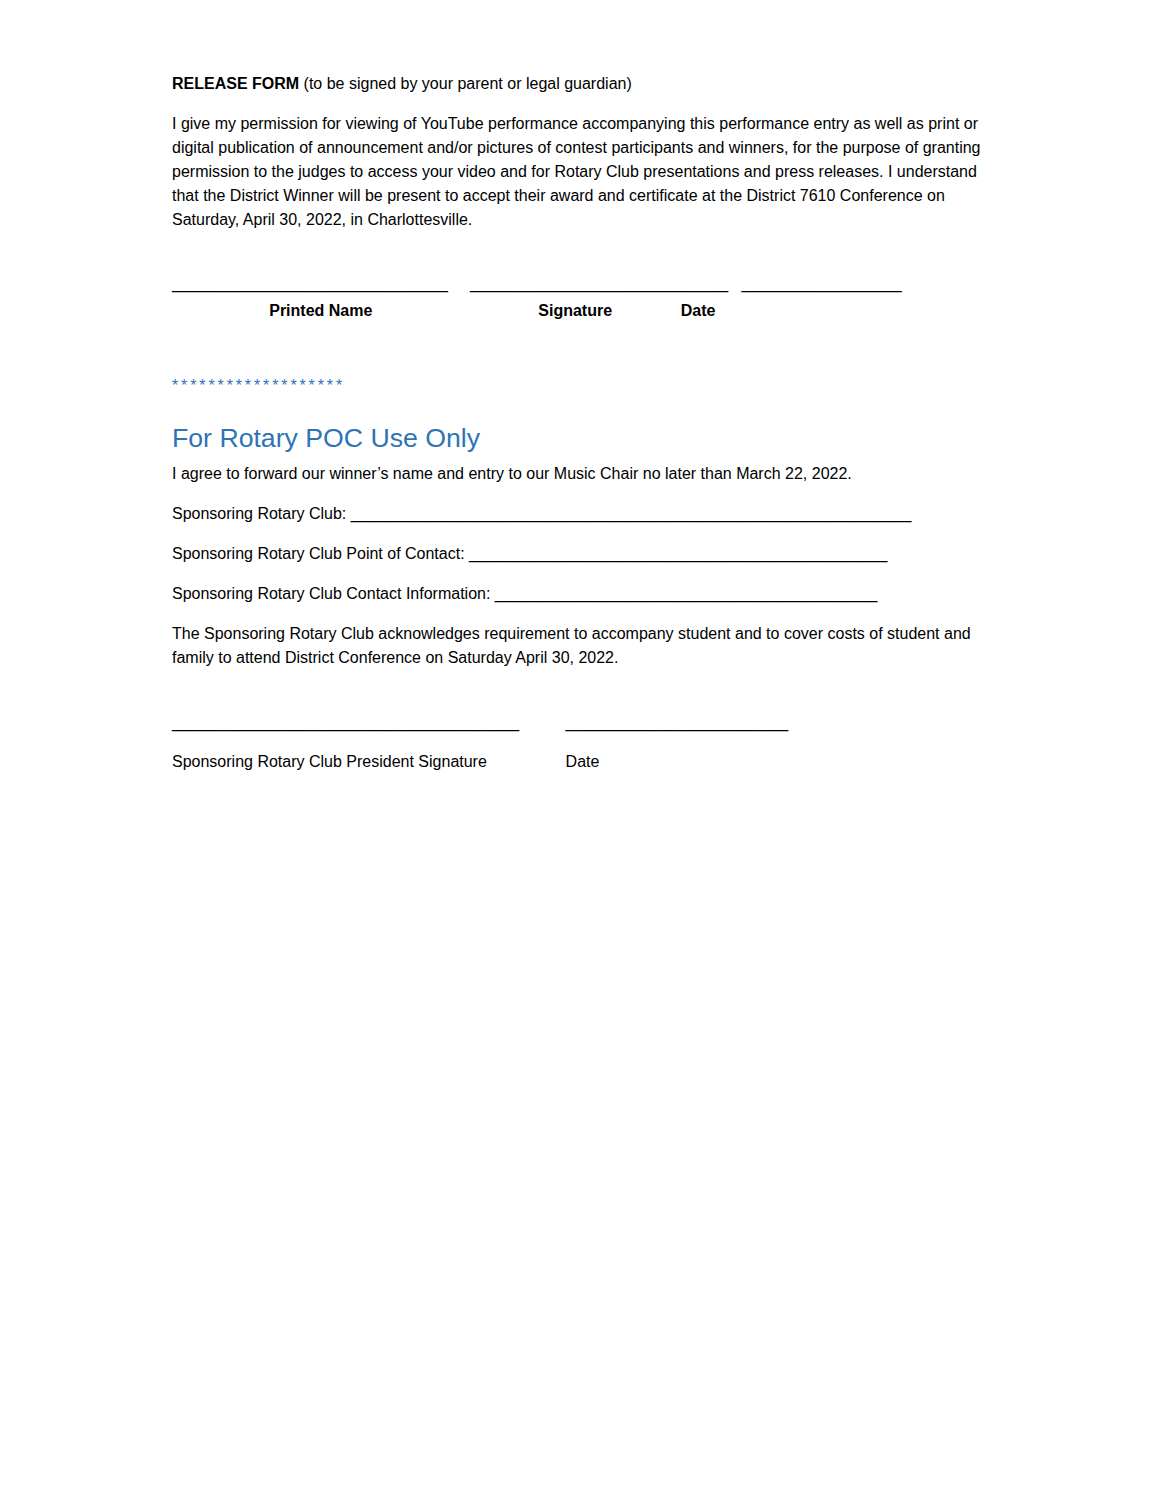RELEASE FORM (to be signed by your parent or legal guardian)
I give my permission for viewing of YouTube performance accompanying this performance entry as well as print or digital publication of announcement and/or pictures of contest participants and winners, for the purpose of granting permission to the judges to access your video and for Rotary Club presentations and press releases. I understand that the District Winner will be present to accept their award and certificate at the District 7610 Conference on Saturday, April 30, 2022, in Charlottesville.
_______________________________ _____________________________ __________________
Printed Name Signature Date
*******************
For Rotary POC Use Only
I agree to forward our winner’s name and entry to our Music Chair no later than March 22, 2022.
Sponsoring Rotary Club: _______________________________________________________________
Sponsoring Rotary Club Point of Contact: _______________________________________________
Sponsoring Rotary Club Contact Information: ___________________________________________
The Sponsoring Rotary Club acknowledges requirement to accompany student and to cover costs of student and family to attend District Conference on Saturday April 30, 2022.
________________________________________________________________
Sponsoring Rotary Club President Signature Date